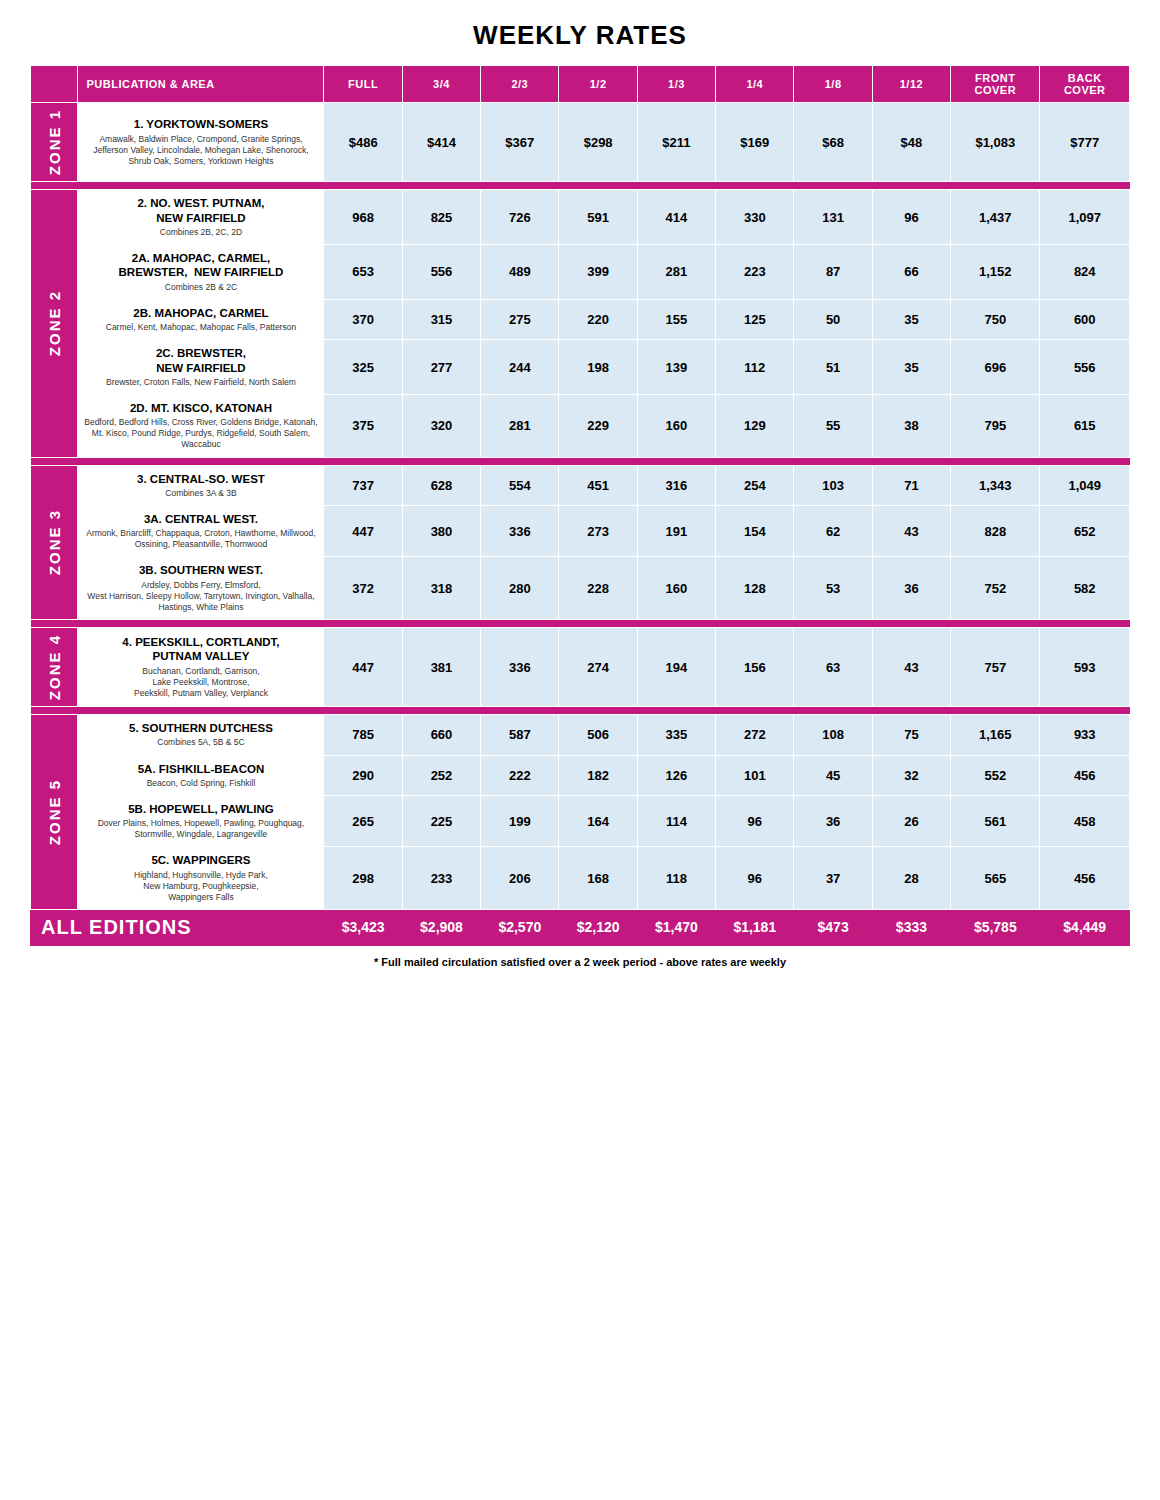WEEKLY RATES
| | Publication & Area | Full | 3/4 | 2/3 | 1/2 | 1/3 | 1/4 | 1/8 | 1/12 | Front Cover | Back Cover |
| --- | --- | --- | --- | --- | --- | --- | --- | --- | --- | --- | --- |
| ZONE 1 | 1. Yorktown-Somers Amawalk, Baldwin Place, Crompond, Granite Springs, Jefferson Valley, Lincolndale, Mohegan Lake, Shenorock, Shrub Oak, Somers, Yorktown Heights | $486 | $414 | $367 | $298 | $211 | $169 | $68 | $48 | $1,083 | $777 |
| ZONE 2 | 2. No. West. Putnam, New Fairfield Combines 2B, 2C, 2D | 968 | 825 | 726 | 591 | 414 | 330 | 131 | 96 | 1,437 | 1,097 |
| 2A. Mahopac, Carmel, Brewster, New Fairfield Combines 2B & 2C | 653 | 556 | 489 | 399 | 281 | 223 | 87 | 66 | 1,152 | 824 |
| 2B. Mahopac, Carmel Carmel, Kent, Mahopac, Mahopac Falls, Patterson | 370 | 315 | 275 | 220 | 155 | 125 | 50 | 35 | 750 | 600 |
| 2C. Brewster, New Fairfield Brewster, Croton Falls, New Fairfield, North Salem | 325 | 277 | 244 | 198 | 139 | 112 | 51 | 35 | 696 | 556 |
| 2D. Mt. Kisco, Katonah Bedford, Bedford Hills, Cross River, Goldens Bridge, Katonah, Mt. Kisco, Pound Ridge, Purdys, Ridgefield, South Salem, Waccabuc | 375 | 320 | 281 | 229 | 160 | 129 | 55 | 38 | 795 | 615 |
| ZONE 3 | 3. Central-So. West Combines 3A & 3B | 737 | 628 | 554 | 451 | 316 | 254 | 103 | 71 | 1,343 | 1,049 |
| 3A. Central West. Armonk, Briarcliff, Chappaqua, Croton, Hawthorne, Millwood, Ossining, Pleasantville, Thornwood | 447 | 380 | 336 | 273 | 191 | 154 | 62 | 43 | 828 | 652 |
| 3B. Southern West. Ardsley, Dobbs Ferry, Elmsford, West Harrison, Sleepy Hollow, Tarrytown, Irvington, Valhalla, Hastings, White Plains | 372 | 318 | 280 | 228 | 160 | 128 | 53 | 36 | 752 | 582 |
| ZONE 4 | 4. Peekskill, Cortlandt, Putnam Valley Buchanan, Cortlandt, Garrison, Lake Peekskill, Montrose, Peekskill, Putnam Valley, Verplanck | 447 | 381 | 336 | 274 | 194 | 156 | 63 | 43 | 757 | 593 |
| ZONE 5 | 5. Southern Dutchess Combines 5A, 5B & 5C | 785 | 660 | 587 | 506 | 335 | 272 | 108 | 75 | 1,165 | 933 |
| 5A. Fishkill-Beacon Beacon, Cold Spring, Fishkill | 290 | 252 | 222 | 182 | 126 | 101 | 45 | 32 | 552 | 456 |
| 5B. Hopewell, Pawling Dover Plains, Holmes, Hopewell, Pawling, Poughquag, Stormville, Wingdale, Lagrangeville | 265 | 225 | 199 | 164 | 114 | 96 | 36 | 26 | 561 | 458 |
| 5C. Wappingers Highland, Hughsonville, Hyde Park, New Hamburg, Poughkeepsie, Wappingers Falls | 298 | 233 | 206 | 168 | 118 | 96 | 37 | 28 | 565 | 456 |
| ALL EDITIONS | $3,423 | $2,908 | $2,570 | $2,120 | $1,470 | $1,181 | $473 | $333 | $5,785 | $4,449 |
* Full mailed circulation satisfied over a 2 week period - above rates are weekly